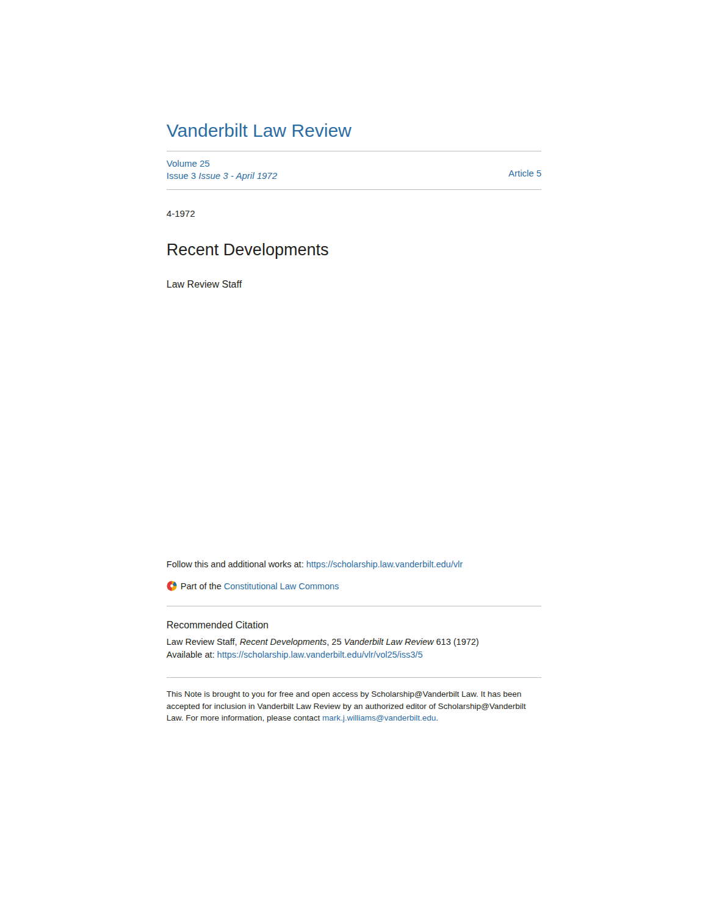Vanderbilt Law Review
Volume 25
Issue 3 Issue 3 - April 1972
Article 5
4-1972
Recent Developments
Law Review Staff
Follow this and additional works at: https://scholarship.law.vanderbilt.edu/vlr
Part of the Constitutional Law Commons
Recommended Citation
Law Review Staff, Recent Developments, 25 Vanderbilt Law Review 613 (1972)
Available at: https://scholarship.law.vanderbilt.edu/vlr/vol25/iss3/5
This Note is brought to you for free and open access by Scholarship@Vanderbilt Law. It has been accepted for inclusion in Vanderbilt Law Review by an authorized editor of Scholarship@Vanderbilt Law. For more information, please contact mark.j.williams@vanderbilt.edu.